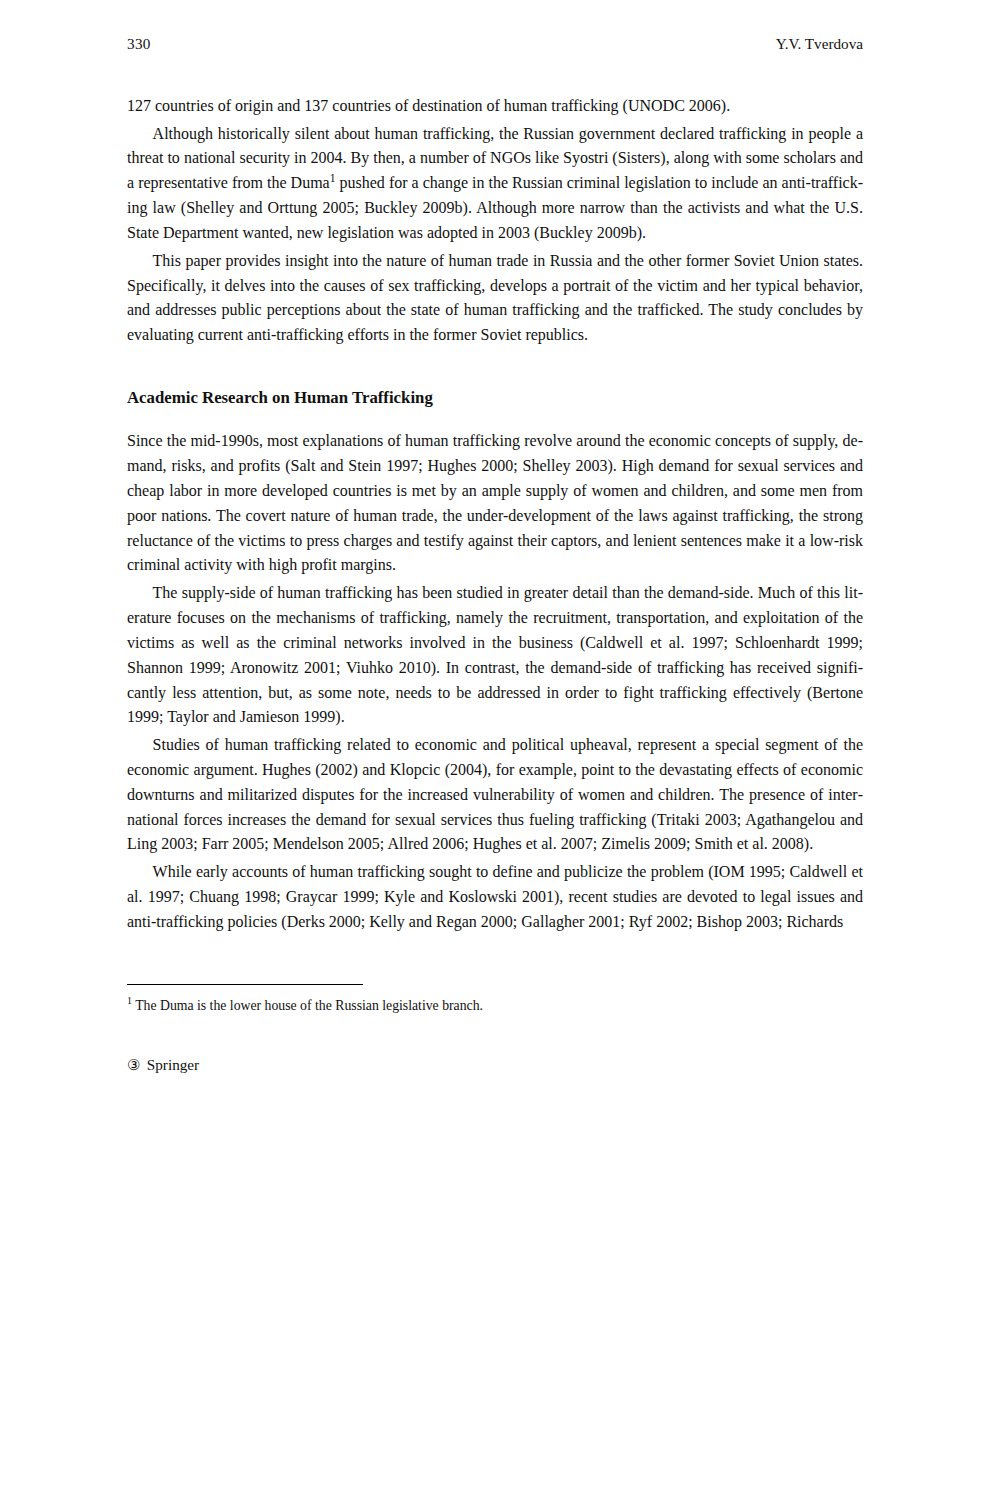330 Y.V. Tverdova
127 countries of origin and 137 countries of destination of human trafficking (UNODC 2006).
Although historically silent about human trafficking, the Russian government declared trafficking in people a threat to national security in 2004. By then, a number of NGOs like Syostri (Sisters), along with some scholars and a representative from the Duma1 pushed for a change in the Russian criminal legislation to include an anti-trafficking law (Shelley and Orttung 2005; Buckley 2009b). Although more narrow than the activists and what the U.S. State Department wanted, new legislation was adopted in 2003 (Buckley 2009b).
This paper provides insight into the nature of human trade in Russia and the other former Soviet Union states. Specifically, it delves into the causes of sex trafficking, develops a portrait of the victim and her typical behavior, and addresses public perceptions about the state of human trafficking and the trafficked. The study concludes by evaluating current anti-trafficking efforts in the former Soviet republics.
Academic Research on Human Trafficking
Since the mid-1990s, most explanations of human trafficking revolve around the economic concepts of supply, demand, risks, and profits (Salt and Stein 1997; Hughes 2000; Shelley 2003). High demand for sexual services and cheap labor in more developed countries is met by an ample supply of women and children, and some men from poor nations. The covert nature of human trade, the under-development of the laws against trafficking, the strong reluctance of the victims to press charges and testify against their captors, and lenient sentences make it a low-risk criminal activity with high profit margins.
The supply-side of human trafficking has been studied in greater detail than the demand-side. Much of this literature focuses on the mechanisms of trafficking, namely the recruitment, transportation, and exploitation of the victims as well as the criminal networks involved in the business (Caldwell et al. 1997; Schloenhardt 1999; Shannon 1999; Aronowitz 2001; Viuhko 2010). In contrast, the demand-side of trafficking has received significantly less attention, but, as some note, needs to be addressed in order to fight trafficking effectively (Bertone 1999; Taylor and Jamieson 1999).
Studies of human trafficking related to economic and political upheaval, represent a special segment of the economic argument. Hughes (2002) and Klopcic (2004), for example, point to the devastating effects of economic downturns and militarized disputes for the increased vulnerability of women and children. The presence of international forces increases the demand for sexual services thus fueling trafficking (Tritaki 2003; Agathangelou and Ling 2003; Farr 2005; Mendelson 2005; Allred 2006; Hughes et al. 2007; Zimelis 2009; Smith et al. 2008).
While early accounts of human trafficking sought to define and publicize the problem (IOM 1995; Caldwell et al. 1997; Chuang 1998; Graycar 1999; Kyle and Koslowski 2001), recent studies are devoted to legal issues and anti-trafficking policies (Derks 2000; Kelly and Regan 2000; Gallagher 2001; Ryf 2002; Bishop 2003; Richards
1 The Duma is the lower house of the Russian legislative branch.
③ Springer